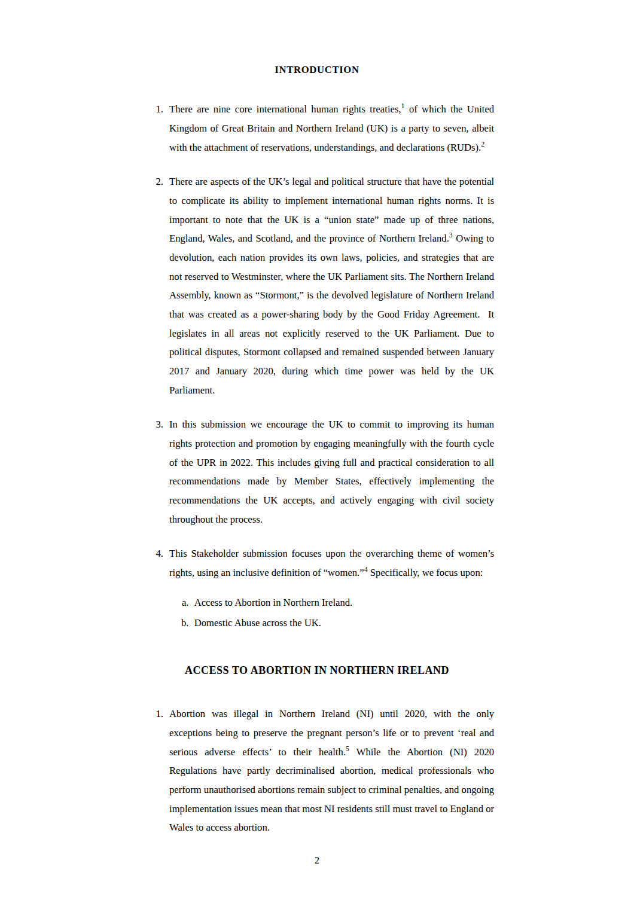INTRODUCTION
There are nine core international human rights treaties,1 of which the United Kingdom of Great Britain and Northern Ireland (UK) is a party to seven, albeit with the attachment of reservations, understandings, and declarations (RUDs).2
There are aspects of the UK’s legal and political structure that have the potential to complicate its ability to implement international human rights norms. It is important to note that the UK is a “union state” made up of three nations, England, Wales, and Scotland, and the province of Northern Ireland.3 Owing to devolution, each nation provides its own laws, policies, and strategies that are not reserved to Westminster, where the UK Parliament sits. The Northern Ireland Assembly, known as “Stormont,” is the devolved legislature of Northern Ireland that was created as a power-sharing body by the Good Friday Agreement. It legislates in all areas not explicitly reserved to the UK Parliament. Due to political disputes, Stormont collapsed and remained suspended between January 2017 and January 2020, during which time power was held by the UK Parliament.
In this submission we encourage the UK to commit to improving its human rights protection and promotion by engaging meaningfully with the fourth cycle of the UPR in 2022. This includes giving full and practical consideration to all recommendations made by Member States, effectively implementing the recommendations the UK accepts, and actively engaging with civil society throughout the process.
This Stakeholder submission focuses upon the overarching theme of women’s rights, using an inclusive definition of “women.”4 Specifically, we focus upon:
Access to Abortion in Northern Ireland.
Domestic Abuse across the UK.
ACCESS TO ABORTION IN NORTHERN IRELAND
Abortion was illegal in Northern Ireland (NI) until 2020, with the only exceptions being to preserve the pregnant person’s life or to prevent ‘real and serious adverse effects’ to their health.5 While the Abortion (NI) 2020 Regulations have partly decriminalised abortion, medical professionals who perform unauthorised abortions remain subject to criminal penalties, and ongoing implementation issues mean that most NI residents still must travel to England or Wales to access abortion.
2